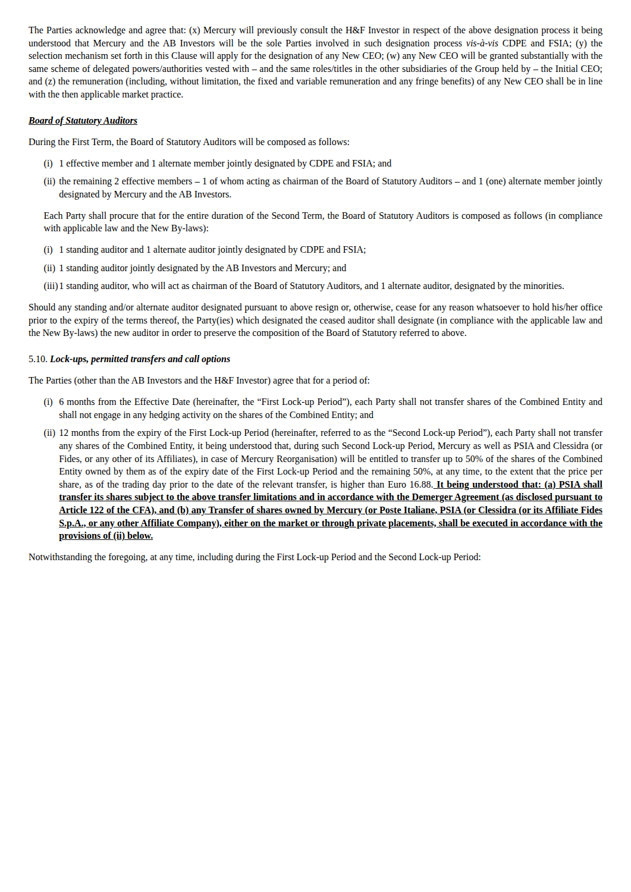The Parties acknowledge and agree that: (x) Mercury will previously consult the H&F Investor in respect of the above designation process it being understood that Mercury and the AB Investors will be the sole Parties involved in such designation process vis-à-vis CDPE and FSIA; (y) the selection mechanism set forth in this Clause will apply for the designation of any New CEO; (w) any New CEO will be granted substantially with the same scheme of delegated powers/authorities vested with – and the same roles/titles in the other subsidiaries of the Group held by – the Initial CEO; and (z) the remuneration (including, without limitation, the fixed and variable remuneration and any fringe benefits) of any New CEO shall be in line with the then applicable market practice.
Board of Statutory Auditors
During the First Term, the Board of Statutory Auditors will be composed as follows:
(i) 1 effective member and 1 alternate member jointly designated by CDPE and FSIA; and
(ii) the remaining 2 effective members – 1 of whom acting as chairman of the Board of Statutory Auditors – and 1 (one) alternate member jointly designated by Mercury and the AB Investors.
Each Party shall procure that for the entire duration of the Second Term, the Board of Statutory Auditors is composed as follows (in compliance with applicable law and the New By-laws):
(i) 1 standing auditor and 1 alternate auditor jointly designated by CDPE and FSIA;
(ii) 1 standing auditor jointly designated by the AB Investors and Mercury; and
(iii) 1 standing auditor, who will act as chairman of the Board of Statutory Auditors, and 1 alternate auditor, designated by the minorities.
Should any standing and/or alternate auditor designated pursuant to above resign or, otherwise, cease for any reason whatsoever to hold his/her office prior to the expiry of the terms thereof, the Party(ies) which designated the ceased auditor shall designate (in compliance with the applicable law and the New By-laws) the new auditor in order to preserve the composition of the Board of Statutory referred to above.
5.10. Lock-ups, permitted transfers and call options
The Parties (other than the AB Investors and the H&F Investor) agree that for a period of:
(i) 6 months from the Effective Date (hereinafter, the “First Lock-up Period”), each Party shall not transfer shares of the Combined Entity and shall not engage in any hedging activity on the shares of the Combined Entity; and
(ii) 12 months from the expiry of the First Lock-up Period (hereinafter, referred to as the “Second Lock-up Period”), each Party shall not transfer any shares of the Combined Entity, it being understood that, during such Second Lock-up Period, Mercury as well as PSIA and Clessidra (or Fides, or any other of its Affiliates), in case of Mercury Reorganisation) will be entitled to transfer up to 50% of the shares of the Combined Entity owned by them as of the expiry date of the First Lock-up Period and the remaining 50%, at any time, to the extent that the price per share, as of the trading day prior to the date of the relevant transfer, is higher than Euro 16.88. It being understood that: (a) PSIA shall transfer its shares subject to the above transfer limitations and in accordance with the Demerger Agreement (as disclosed pursuant to Article 122 of the CFA), and (b) any Transfer of shares owned by Mercury (or Poste Italiane, PSIA (or Clessidra (or its Affiliate Fides S.p.A., or any other Affiliate Company), either on the market or through private placements, shall be executed in accordance with the provisions of (ii) below.
Notwithstanding the foregoing, at any time, including during the First Lock-up Period and the Second Lock-up Period: